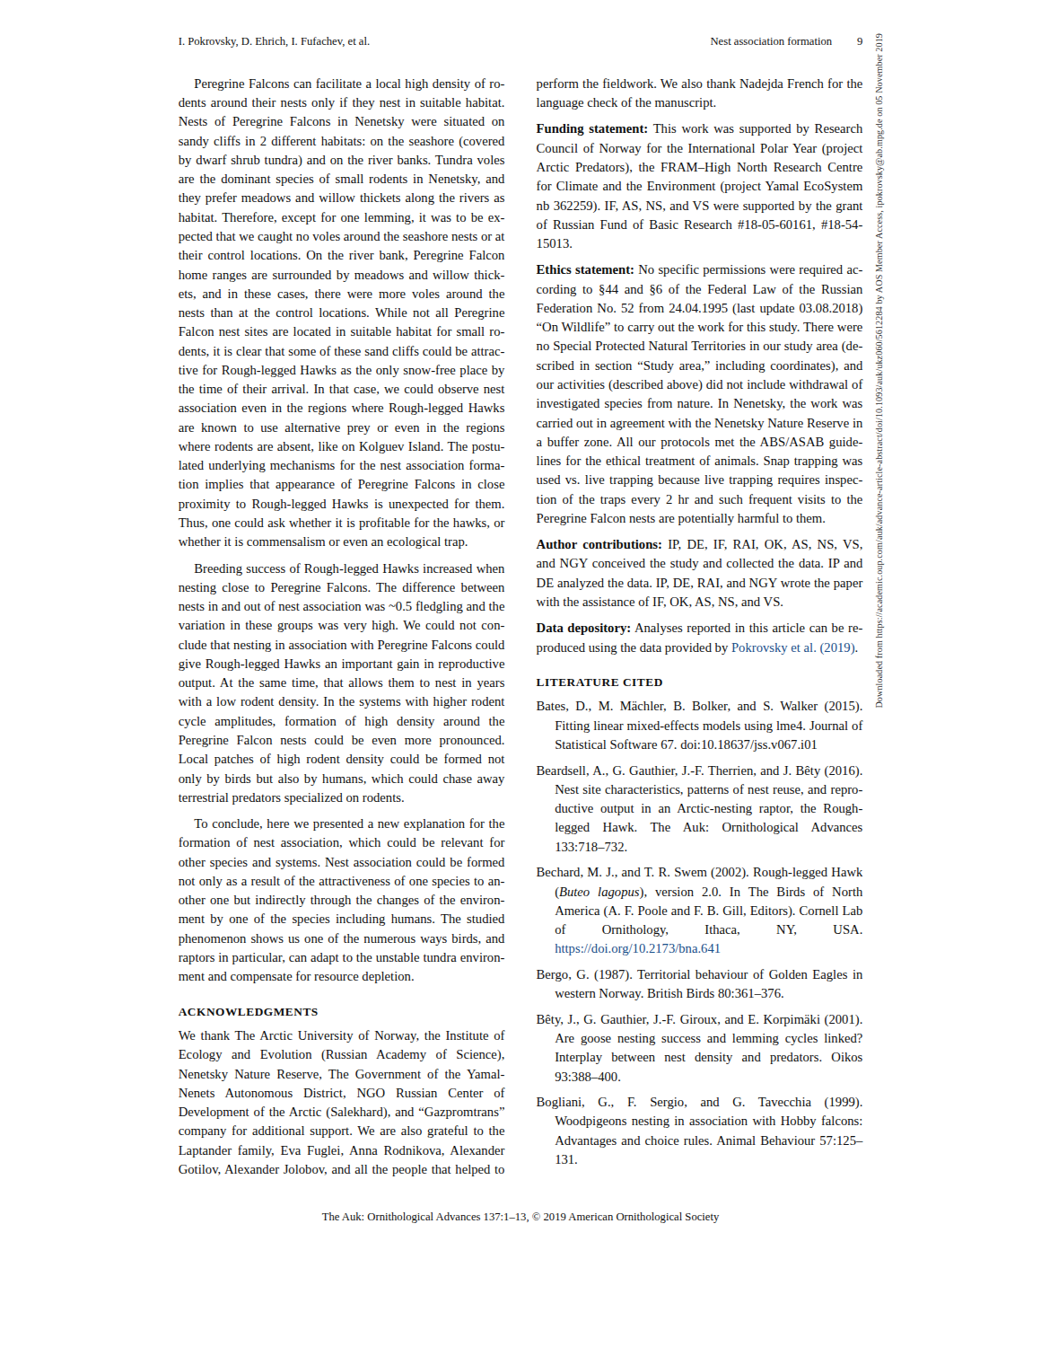Downloaded from https://academic.oup.com/auk/advance-article-abstract/doi/10.1093/auk/ukz060/5612284 by AOS Member Access, ipokrovsky@ab.mpg.de on 05 November 2019
I. Pokrovsky, D. Ehrich, I. Fufachev, et al.
Nest association formation 9
Peregrine Falcons can facilitate a local high density of rodents around their nests only if they nest in suitable habitat. Nests of Peregrine Falcons in Nenetsky were situated on sandy cliffs in 2 different habitats: on the seashore (covered by dwarf shrub tundra) and on the river banks. Tundra voles are the dominant species of small rodents in Nenetsky, and they prefer meadows and willow thickets along the rivers as habitat. Therefore, except for one lemming, it was to be expected that we caught no voles around the seashore nests or at their control locations. On the river bank, Peregrine Falcon home ranges are surrounded by meadows and willow thickets, and in these cases, there were more voles around the nests than at the control locations. While not all Peregrine Falcon nest sites are located in suitable habitat for small rodents, it is clear that some of these sand cliffs could be attractive for Rough-legged Hawks as the only snow-free place by the time of their arrival. In that case, we could observe nest association even in the regions where Rough-legged Hawks are known to use alternative prey or even in the regions where rodents are absent, like on Kolguev Island. The postulated underlying mechanisms for the nest association formation implies that appearance of Peregrine Falcons in close proximity to Rough-legged Hawks is unexpected for them. Thus, one could ask whether it is profitable for the hawks, or whether it is commensalism or even an ecological trap.
Breeding success of Rough-legged Hawks increased when nesting close to Peregrine Falcons. The difference between nests in and out of nest association was ~0.5 fledgling and the variation in these groups was very high. We could not conclude that nesting in association with Peregrine Falcons could give Rough-legged Hawks an important gain in reproductive output. At the same time, that allows them to nest in years with a low rodent density. In the systems with higher rodent cycle amplitudes, formation of high density around the Peregrine Falcon nests could be even more pronounced. Local patches of high rodent density could be formed not only by birds but also by humans, which could chase away terrestrial predators specialized on rodents.
To conclude, here we presented a new explanation for the formation of nest association, which could be relevant for other species and systems. Nest association could be formed not only as a result of the attractiveness of one species to another one but indirectly through the changes of the environment by one of the species including humans. The studied phenomenon shows us one of the numerous ways birds, and raptors in particular, can adapt to the unstable tundra environment and compensate for resource depletion.
Acknowledgments
We thank The Arctic University of Norway, the Institute of Ecology and Evolution (Russian Academy of Science), Nenetsky Nature Reserve, The Government of the Yamal-Nenets Autonomous District, NGO Russian Center of Development of the Arctic (Salekhard), and “Gazpromtrans” company for additional support. We are also grateful to the Laptander family, Eva Fuglei, Anna Rodnikova, Alexander Gotilov, Alexander Jolobov, and all the people that helped to perform the fieldwork. We also thank Nadejda French for the language check of the manuscript.
Funding statement: This work was supported by Research Council of Norway for the International Polar Year (project Arctic Predators), the FRAM–High North Research Centre for Climate and the Environment (project Yamal EcoSystem nb 362259). IF, AS, NS, and VS were supported by the grant of Russian Fund of Basic Research #18-05-60161, #18-54-15013.
Ethics statement: No specific permissions were required according to §44 and §6 of the Federal Law of the Russian Federation No. 52 from 24.04.1995 (last update 03.08.2018) “On Wildlife” to carry out the work for this study. There were no Special Protected Natural Territories in our study area (described in section “Study area,” including coordinates), and our activities (described above) did not include withdrawal of investigated species from nature. In Nenetsky, the work was carried out in agreement with the Nenetsky Nature Reserve in a buffer zone. All our protocols met the ABS/ASAB guidelines for the ethical treatment of animals. Snap trapping was used vs. live trapping because live trapping requires inspection of the traps every 2 hr and such frequent visits to the Peregrine Falcon nests are potentially harmful to them.
Author contributions: IP, DE, IF, RAI, OK, AS, NS, VS, and NGY conceived the study and collected the data. IP and DE analyzed the data. IP, DE, RAI, and NGY wrote the paper with the assistance of IF, OK, AS, NS, and VS.
Data depository: Analyses reported in this article can be reproduced using the data provided by Pokrovsky et al. (2019).
Literature Cited
Bates, D., M. Mächler, B. Bolker, and S. Walker (2015). Fitting linear mixed-effects models using lme4. Journal of Statistical Software 67. doi:10.18637/jss.v067.i01
Beardsell, A., G. Gauthier, J.-F. Therrien, and J. Bêty (2016). Nest site characteristics, patterns of nest reuse, and reproductive output in an Arctic-nesting raptor, the Rough-legged Hawk. The Auk: Ornithological Advances 133:718–732.
Bechard, M. J., and T. R. Swem (2002). Rough-legged Hawk (Buteo lagopus), version 2.0. In The Birds of North America (A. F. Poole and F. B. Gill, Editors). Cornell Lab of Ornithology, Ithaca, NY, USA. https://doi.org/10.2173/bna.641
Bergo, G. (1987). Territorial behaviour of Golden Eagles in western Norway. British Birds 80:361–376.
Bêty, J., G. Gauthier, J.-F. Giroux, and E. Korpimäki (2001). Are goose nesting success and lemming cycles linked? Interplay between nest density and predators. Oikos 93:388–400.
Bogliani, G., F. Sergio, and G. Tavecchia (1999). Woodpigeons nesting in association with Hobby falcons: Advantages and choice rules. Animal Behaviour 57:125–131.
The Auk: Ornithological Advances 137:1–13, © 2019 American Ornithological Society